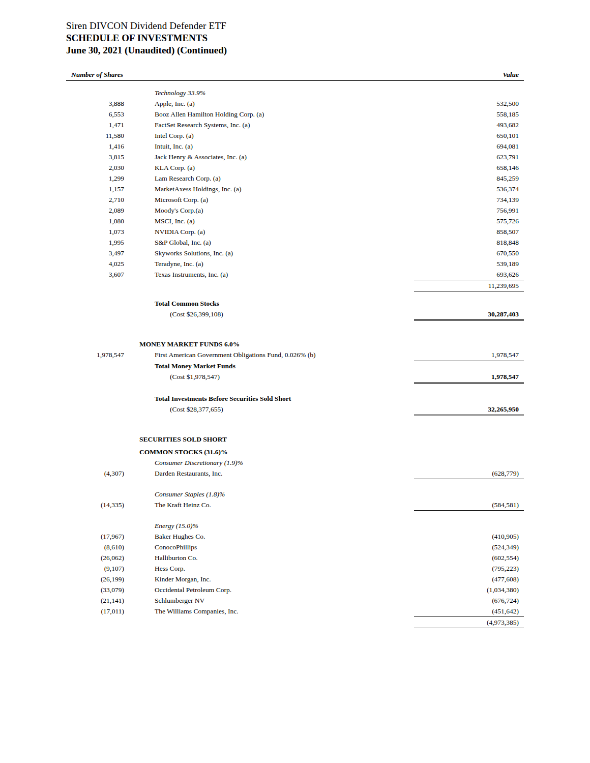Siren DIVCON Dividend Defender ETF
SCHEDULE OF INVESTMENTS
June 30, 2021 (Unaudited) (Continued)
| Number of Shares | | Value |
| --- | --- | --- |
| | Technology 33.9% | |
| 3,888 | Apple, Inc. (a) | 532,500 |
| 6,553 | Booz Allen Hamilton Holding Corp. (a) | 558,185 |
| 1,471 | FactSet Research Systems, Inc. (a) | 493,682 |
| 11,580 | Intel Corp. (a) | 650,101 |
| 1,416 | Intuit, Inc. (a) | 694,081 |
| 3,815 | Jack Henry & Associates, Inc. (a) | 623,791 |
| 2,030 | KLA Corp. (a) | 658,146 |
| 1,299 | Lam Research Corp. (a) | 845,259 |
| 1,157 | MarketAxess Holdings, Inc. (a) | 536,374 |
| 2,710 | Microsoft Corp. (a) | 734,139 |
| 2,089 | Moody's Corp.(a) | 756,991 |
| 1,080 | MSCI, Inc. (a) | 575,726 |
| 1,073 | NVIDIA Corp. (a) | 858,507 |
| 1,995 | S&P Global, Inc. (a) | 818,848 |
| 3,497 | Skyworks Solutions, Inc. (a) | 670,550 |
| 4,025 | Teradyne, Inc. (a) | 539,189 |
| 3,607 | Texas Instruments, Inc. (a) | 693,626 |
| | | 11,239,695 |
| | Total Common Stocks | |
| | (Cost $26,399,108) | 30,287,403 |
| | MONEY MARKET FUNDS 6.0% | |
| 1,978,547 | First American Government Obligations Fund, 0.026% (b) | 1,978,547 |
| | Total Money Market Funds | |
| | (Cost $1,978,547) | 1,978,547 |
| | Total Investments Before Securities Sold Short | |
| | (Cost $28,377,655) | 32,265,950 |
| | SECURITIES SOLD SHORT | |
| | COMMON STOCKS (31.6)% | |
| | Consumer Discretionary (1.9)% | |
| (4,307) | Darden Restaurants, Inc. | (628,779) |
| | Consumer Staples (1.8)% | |
| (14,335) | The Kraft Heinz Co. | (584,581) |
| | Energy (15.0)% | |
| (17,967) | Baker Hughes Co. | (410,905) |
| (8,610) | ConocoPhillips | (524,349) |
| (26,062) | Halliburton Co. | (602,554) |
| (9,107) | Hess Corp. | (795,223) |
| (26,199) | Kinder Morgan, Inc. | (477,608) |
| (33,079) | Occidental Petroleum Corp. | (1,034,380) |
| (21,141) | Schlumberger NV | (676,724) |
| (17,011) | The Williams Companies, Inc. | (451,642) |
| | | (4,973,385) |